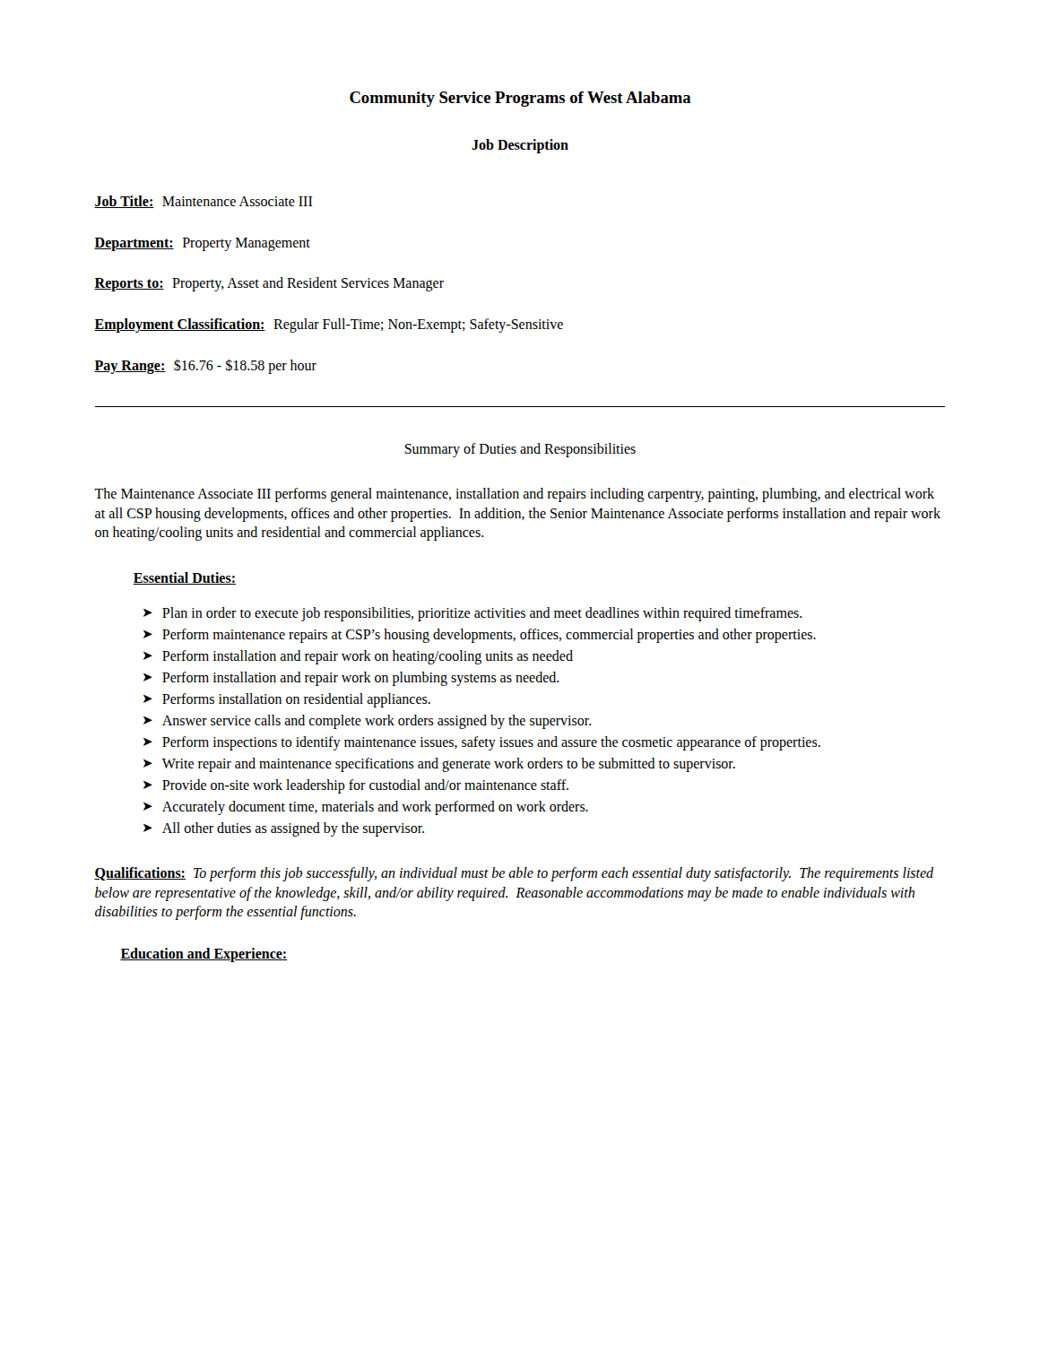Community Service Programs of West Alabama
Job Description
Job Title: Maintenance Associate III
Department: Property Management
Reports to: Property, Asset and Resident Services Manager
Employment Classification: Regular Full-Time; Non-Exempt; Safety-Sensitive
Pay Range:$16.76 - $18.58 per hour
Summary of Duties and Responsibilities
The Maintenance Associate III performs general maintenance, installation and repairs including carpentry, painting, plumbing, and electrical work at all CSP housing developments, offices and other properties. In addition, the Senior Maintenance Associate performs installation and repair work on heating/cooling units and residential and commercial appliances.
Essential Duties:
Plan in order to execute job responsibilities, prioritize activities and meet deadlines within required timeframes.
Perform maintenance repairs at CSP’s housing developments, offices, commercial properties and other properties.
Perform installation and repair work on heating/cooling units as needed
Perform installation and repair work on plumbing systems as needed.
Performs installation on residential appliances.
Answer service calls and complete work orders assigned by the supervisor.
Perform inspections to identify maintenance issues, safety issues and assure the cosmetic appearance of properties.
Write repair and maintenance specifications and generate work orders to be submitted to supervisor.
Provide on-site work leadership for custodial and/or maintenance staff.
Accurately document time, materials and work performed on work orders.
All other duties as assigned by the supervisor.
Qualifications: To perform this job successfully, an individual must be able to perform each essential duty satisfactorily. The requirements listed below are representative of the knowledge, skill, and/or ability required. Reasonable accommodations may be made to enable individuals with disabilities to perform the essential functions.
Education and Experience: